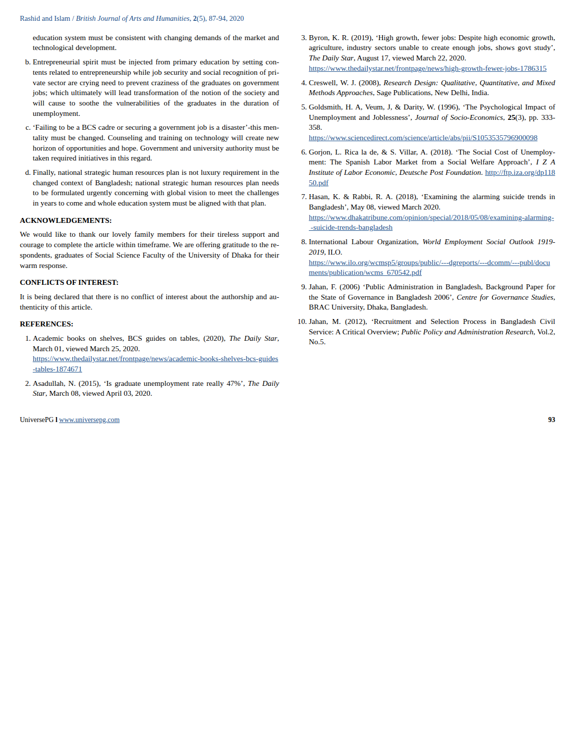Rashid and Islam / British Journal of Arts and Humanities, 2(5), 87-94, 2020
education system must be consistent with changing demands of the market and technological development.
Entrepreneurial spirit must be injected from primary education by setting contents related to entrepreneurship while job security and social recognition of private sector are crying need to prevent craziness of the graduates on government jobs; which ultimately will lead transformation of the notion of the society and will cause to soothe the vulnerabilities of the graduates in the duration of unemployment.
‘Failing to be a BCS cadre or securing a government job is a disaster’-this mentality must be changed. Counseling and training on technology will create new horizon of opportunities and hope. Government and university authority must be taken required initiatives in this regard.
Finally, national strategic human resources plan is not luxury requirement in the changed context of Bangladesh; national strategic human resources plan needs to be formulated urgently concerning with global vision to meet the challenges in years to come and whole education system must be aligned with that plan.
Acknowledgements:
We would like to thank our lovely family members for their tireless support and courage to complete the article within timeframe. We are offering gratitude to the respondents, graduates of Social Science Faculty of the University of Dhaka for their warm response.
Conflicts of Interest:
It is being declared that there is no conflict of interest about the authorship and authenticity of this article.
References:
Academic books on shelves, BCS guides on tables, (2020), The Daily Star, March 01, viewed March 25, 2020.
https://www.thedailystar.net/frontpage/news/academic-books-shelves-bcs-guides-tables-1874671
Asadullah, N. (2015), ‘Is graduate unemployment rate really 47%’, The Daily Star, March 08, viewed April 03, 2020.
Byron, K. R. (2019), ‘High growth, fewer jobs: Despite high economic growth, agriculture, industry sectors unable to create enough jobs, shows govt study’, The Daily Star, August 17, viewed March 22, 2020.
https://www.thedailystar.net/frontpage/news/high-growth-fewer-jobs-1786315
Creswell, W. J. (2008), Research Design: Qualitative, Quantitative, and Mixed Methods Approaches, Sage Publications, New Delhi, India.
Goldsmith, H. A, Veum, J, & Darity, W. (1996), ‘The Psychological Impact of Unemployment and Joblessness’, Journal of Socio-Economics, 25(3), pp. 333-358.
https://www.sciencedirect.com/science/article/abs/pii/S1053535796900098
Gorjon, L. Rica la de, & S. Villar, A. (2018). ‘The Social Cost of Unemploy-ment: The Spanish Labor Market from a Social Welfare Approach’, I Z A Institute of Labor Economic, Deutsche Post Foundation. http://ftp.iza.org/dp11850.pdf
Hasan, K. & Rabbi, R. A. (2018), ‘Examining the alarming suicide trends in Bangladesh’, May 08, viewed March 2020.
https://www.dhakatribune.com/opinion/special/2018/05/08/examining-alarming- -suicide-trends-bangladesh
International Labour Organization, World Employment Social Outlook 1919-2019, ILO.
https://www.ilo.org/wcmsp5/groups/public/---dgreports/---dcomm/---publ/documents/publication/wcms_670542.pdf
Jahan, F. (2006) ‘Public Administration in Bangladesh, Background Paper for the State of Governance in Bangladesh 2006’, Centre for Governance Studies, BRAC University, Dhaka, Bangladesh.
Jahan, M. (2012), ‘Recruitment and Selection Process in Bangladesh Civil Service: A Critical Overview; Public Policy and Administration Research, Vol.2, No.5.
UniversePG l www.universepg.com
93